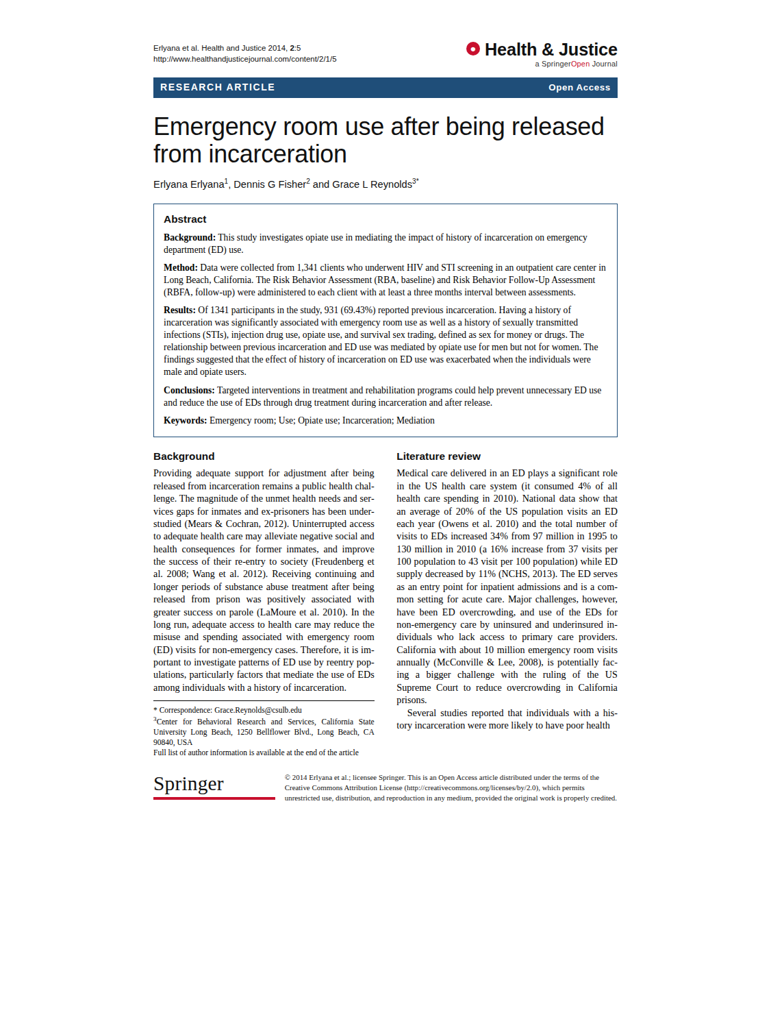Erlyana et al. Health and Justice 2014, 2:5
http://www.healthandjusticejournal.com/content/2/1/5
● Health & Justice
a SpringerOpen Journal
RESEARCH ARTICLE Open Access
Emergency room use after being released
from incarceration
Erlyana Erlyana1, Dennis G Fisher2 and Grace L Reynolds3*
Abstract
Background: This study investigates opiate use in mediating the impact of history of incarceration on emergency department (ED) use.
Method: Data were collected from 1,341 clients who underwent HIV and STI screening in an outpatient care center in Long Beach, California. The Risk Behavior Assessment (RBA, baseline) and Risk Behavior Follow-Up Assessment (RBFA, follow-up) were administered to each client with at least a three months interval between assessments.
Results: Of 1341 participants in the study, 931 (69.43%) reported previous incarceration. Having a history of incarceration was significantly associated with emergency room use as well as a history of sexually transmitted infections (STIs), injection drug use, opiate use, and survival sex trading, defined as sex for money or drugs. The relationship between previous incarceration and ED use was mediated by opiate use for men but not for women. The findings suggested that the effect of history of incarceration on ED use was exacerbated when the individuals were male and opiate users.
Conclusions: Targeted interventions in treatment and rehabilitation programs could help prevent unnecessary ED use and reduce the use of EDs through drug treatment during incarceration and after release.
Keywords: Emergency room; Use; Opiate use; Incarceration; Mediation
Background
Providing adequate support for adjustment after being released from incarceration remains a public health challenge. The magnitude of the unmet health needs and services gaps for inmates and ex-prisoners has been under-studied (Mears & Cochran, 2012). Uninterrupted access to adequate health care may alleviate negative social and health consequences for former inmates, and improve the success of their re-entry to society (Freudenberg et al. 2008; Wang et al. 2012). Receiving continuing and longer periods of substance abuse treatment after being released from prison was positively associated with greater success on parole (LaMoure et al. 2010). In the long run, adequate access to health care may reduce the misuse and spending associated with emergency room (ED) visits for non-emergency cases. Therefore, it is important to investigate patterns of ED use by reentry populations, particularly factors that mediate the use of EDs among individuals with a history of incarceration.
* Correspondence: Grace.Reynolds@csulb.edu
3Center for Behavioral Research and Services, California State University Long Beach, 1250 Bellflower Blvd., Long Beach, CA 90840, USA
Full list of author information is available at the end of the article
Literature review
Medical care delivered in an ED plays a significant role in the US health care system (it consumed 4% of all health care spending in 2010). National data show that an average of 20% of the US population visits an ED each year (Owens et al. 2010) and the total number of visits to EDs increased 34% from 97 million in 1995 to 130 million in 2010 (a 16% increase from 37 visits per 100 population to 43 visit per 100 population) while ED supply decreased by 11% (NCHS, 2013). The ED serves as an entry point for inpatient admissions and is a common setting for acute care. Major challenges, however, have been ED overcrowding, and use of the EDs for non-emergency care by uninsured and underinsured individuals who lack access to primary care providers. California with about 10 million emergency room visits annually (McConville & Lee, 2008), is potentially facing a bigger challenge with the ruling of the US Supreme Court to reduce overcrowding in California prisons.
Several studies reported that individuals with a history incarceration were more likely to have poor health
Springer
© 2014 Erlyana et al.; licensee Springer. This is an Open Access article distributed under the terms of the Creative Commons Attribution License (http://creativecommons.org/licenses/by/2.0), which permits unrestricted use, distribution, and reproduction in any medium, provided the original work is properly credited.